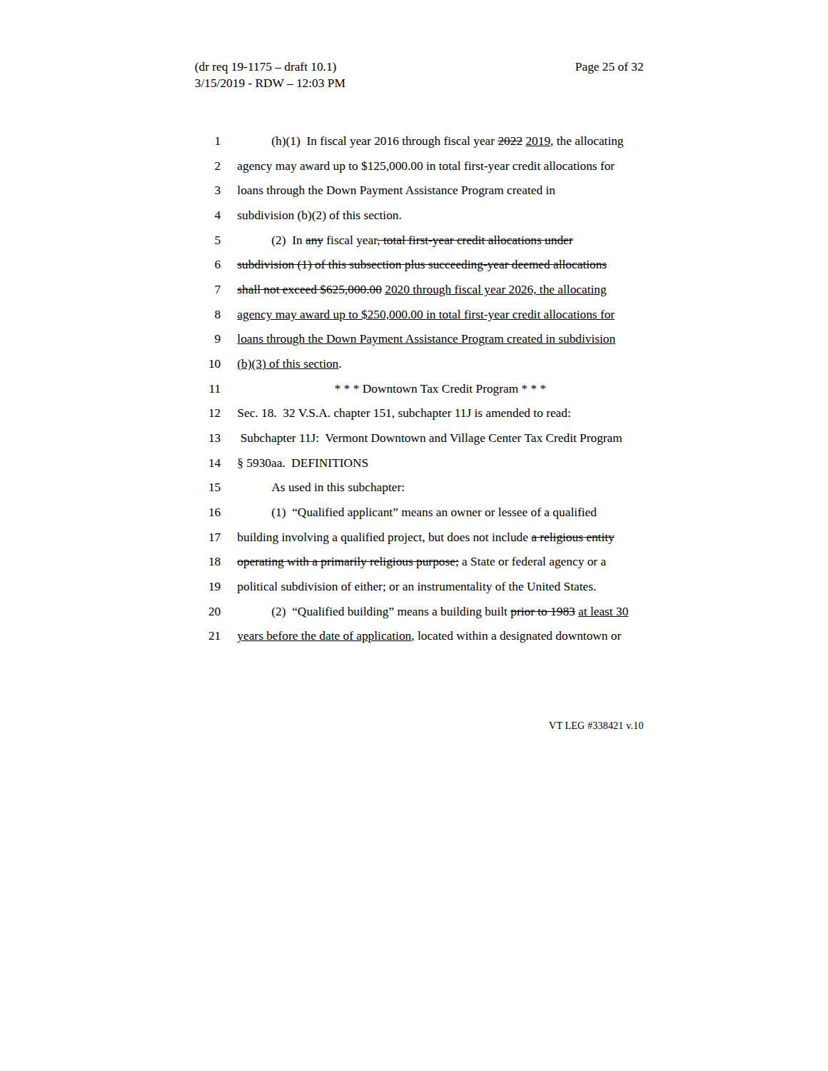(dr req 19-1175 – draft 10.1)
3/15/2019 - RDW – 12:03 PM
Page 25 of 32
(h)(1) In fiscal year 2016 through fiscal year 2022 2019, the allocating
agency may award up to $125,000.00 in total first-year credit allocations for
loans through the Down Payment Assistance Program created in
subdivision (b)(2) of this section.
(2) In any fiscal year, total first-year credit allocations under
subdivision (1) of this subsection plus succeeding-year deemed allocations
shall not exceed $625,000.00 2020 through fiscal year 2026, the allocating
agency may award up to $250,000.00 in total first-year credit allocations for
loans through the Down Payment Assistance Program created in subdivision
(b)(3) of this section.
* * * Downtown Tax Credit Program * * *
Sec. 18. 32 V.S.A. chapter 151, subchapter 11J is amended to read:
Subchapter 11J: Vermont Downtown and Village Center Tax Credit Program
§ 5930aa. DEFINITIONS
As used in this subchapter:
(1) “Qualified applicant” means an owner or lessee of a qualified
building involving a qualified project, but does not include a religious entity
operating with a primarily religious purpose; a State or federal agency or a
political subdivision of either; or an instrumentality of the United States.
(2) “Qualified building” means a building built prior to 1983 at least 30
years before the date of application, located within a designated downtown or
VT LEG #338421 v.10